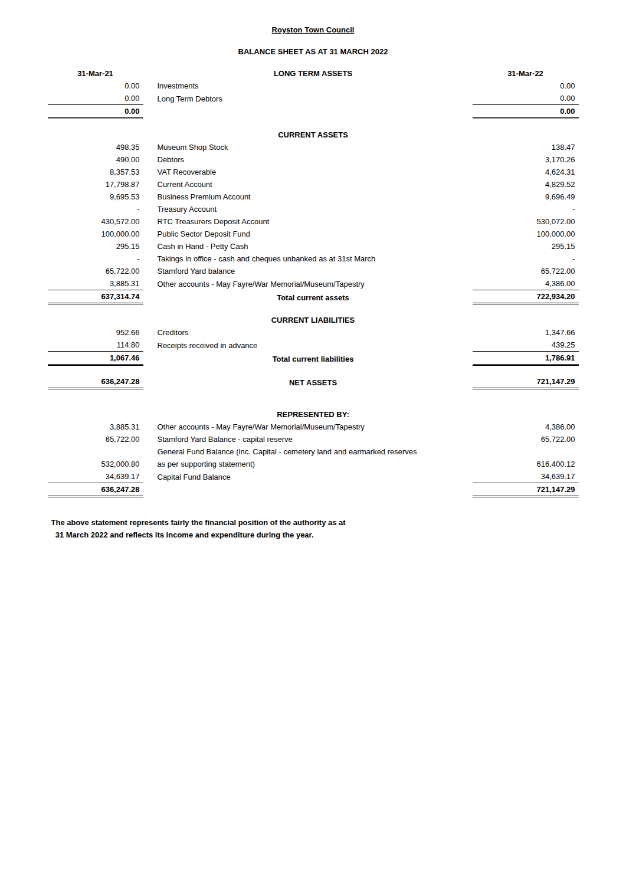| | | Royston Town Council | |
| | | BALANCE SHEET AS AT 31 MARCH 2022 | |
| 31-Mar-21 | | LONG TERM ASSETS | 31-Mar-22 |
| 0.00 | | Investments | 0.00 |
| 0.00 | | Long Term Debtors | 0.00 |
| 0.00 | | | 0.00 |
| | | CURRENT ASSETS | |
| 498.35 | | Museum Shop Stock | 138.47 |
| 490.00 | | Debtors | 3,170.26 |
| 8,357.53 | | VAT Recoverable | 4,624.31 |
| 17,798.87 | | Current Account | 4,829.52 |
| 9,695.53 | | Business Premium Account | 9,696.49 |
| - | | Treasury Account | - |
| 430,572.00 | | RTC Treasurers Deposit Account | 530,072.00 |
| 100,000.00 | | Public Sector Deposit Fund | 100,000.00 |
| 295.15 | | Cash in Hand - Petty Cash | 295.15 |
| - | | Takings in office - cash and cheques unbanked as at 31st March | - |
| 65,722.00 | | Stamford Yard balance | 65,722.00 |
| 3,885.31 | | Other accounts - May Fayre/War Memorial/Museum/Tapestry | 4,386.00 |
| 637,314.74 | | Total current assets | 722,934.20 |
| | | CURRENT LIABILITIES | |
| 952.66 | | Creditors | 1,347.66 |
| 114.80 | | Receipts received in advance | 439.25 |
| 1,067.46 | | Total current liabilities | 1,786.91 |
| 636,247.28 | | NET ASSETS | 721,147.29 |
| | | REPRESENTED BY: | |
| 3,885.31 | | Other accounts - May Fayre/War Memorial/Museum/Tapestry | 4,386.00 |
| 65,722.00 | | Stamford Yard Balance - capital reserve | 65,722.00 |
| | | General Fund Balance (inc. Capital - cemetery land and earmarked reserves | |
| 532,000.80 | | as per supporting statement) | 616,400.12 |
| 34,639.17 | | Capital Fund Balance | 34,639.17 |
| 636,247.28 | | | 721,147.29 |
| The above statement represents fairly the financial position of the authority as at | |
| 31 March 2022 and reflects its income and expenditure during the year. | |